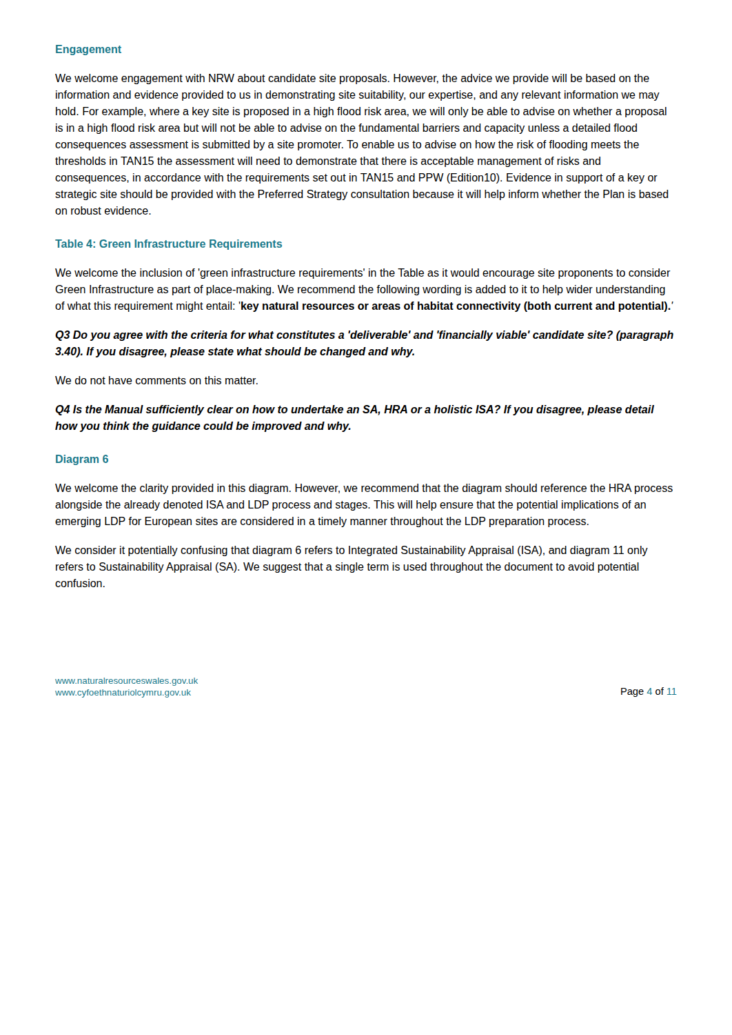Engagement
We welcome engagement with NRW about candidate site proposals. However, the advice we provide will be based on the information and evidence provided to us in demonstrating site suitability, our expertise, and any relevant information we may hold. For example, where a key site is proposed in a high flood risk area, we will only be able to advise on whether a proposal is in a high flood risk area but will not be able to advise on the fundamental barriers and capacity unless a detailed flood consequences assessment is submitted by a site promoter. To enable us to advise on how the risk of flooding meets the thresholds in TAN15 the assessment will need to demonstrate that there is acceptable management of risks and consequences, in accordance with the requirements set out in TAN15 and PPW (Edition10). Evidence in support of a key or strategic site should be provided with the Preferred Strategy consultation because it will help inform whether the Plan is based on robust evidence.
Table 4: Green Infrastructure Requirements
We welcome the inclusion of 'green infrastructure requirements' in the Table as it would encourage site proponents to consider Green Infrastructure as part of place-making. We recommend the following wording is added to it to help wider understanding of what this requirement might entail: 'key natural resources or areas of habitat connectivity (both current and potential).'
Q3 Do you agree with the criteria for what constitutes a 'deliverable' and 'financially viable' candidate site? (paragraph 3.40). If you disagree, please state what should be changed and why.
We do not have comments on this matter.
Q4 Is the Manual sufficiently clear on how to undertake an SA, HRA or a holistic ISA? If you disagree, please detail how you think the guidance could be improved and why.
Diagram 6
We welcome the clarity provided in this diagram. However, we recommend that the diagram should reference the HRA process alongside the already denoted ISA and LDP process and stages. This will help ensure that the potential implications of an emerging LDP for European sites are considered in a timely manner throughout the LDP preparation process.
We consider it potentially confusing that diagram 6 refers to Integrated Sustainability Appraisal (ISA), and diagram 11 only refers to Sustainability Appraisal (SA). We suggest that a single term is used throughout the document to avoid potential confusion.
www.naturalresourceswales.gov.uk
www.cyfoethnaturiolcymru.gov.uk
Page 4 of 11